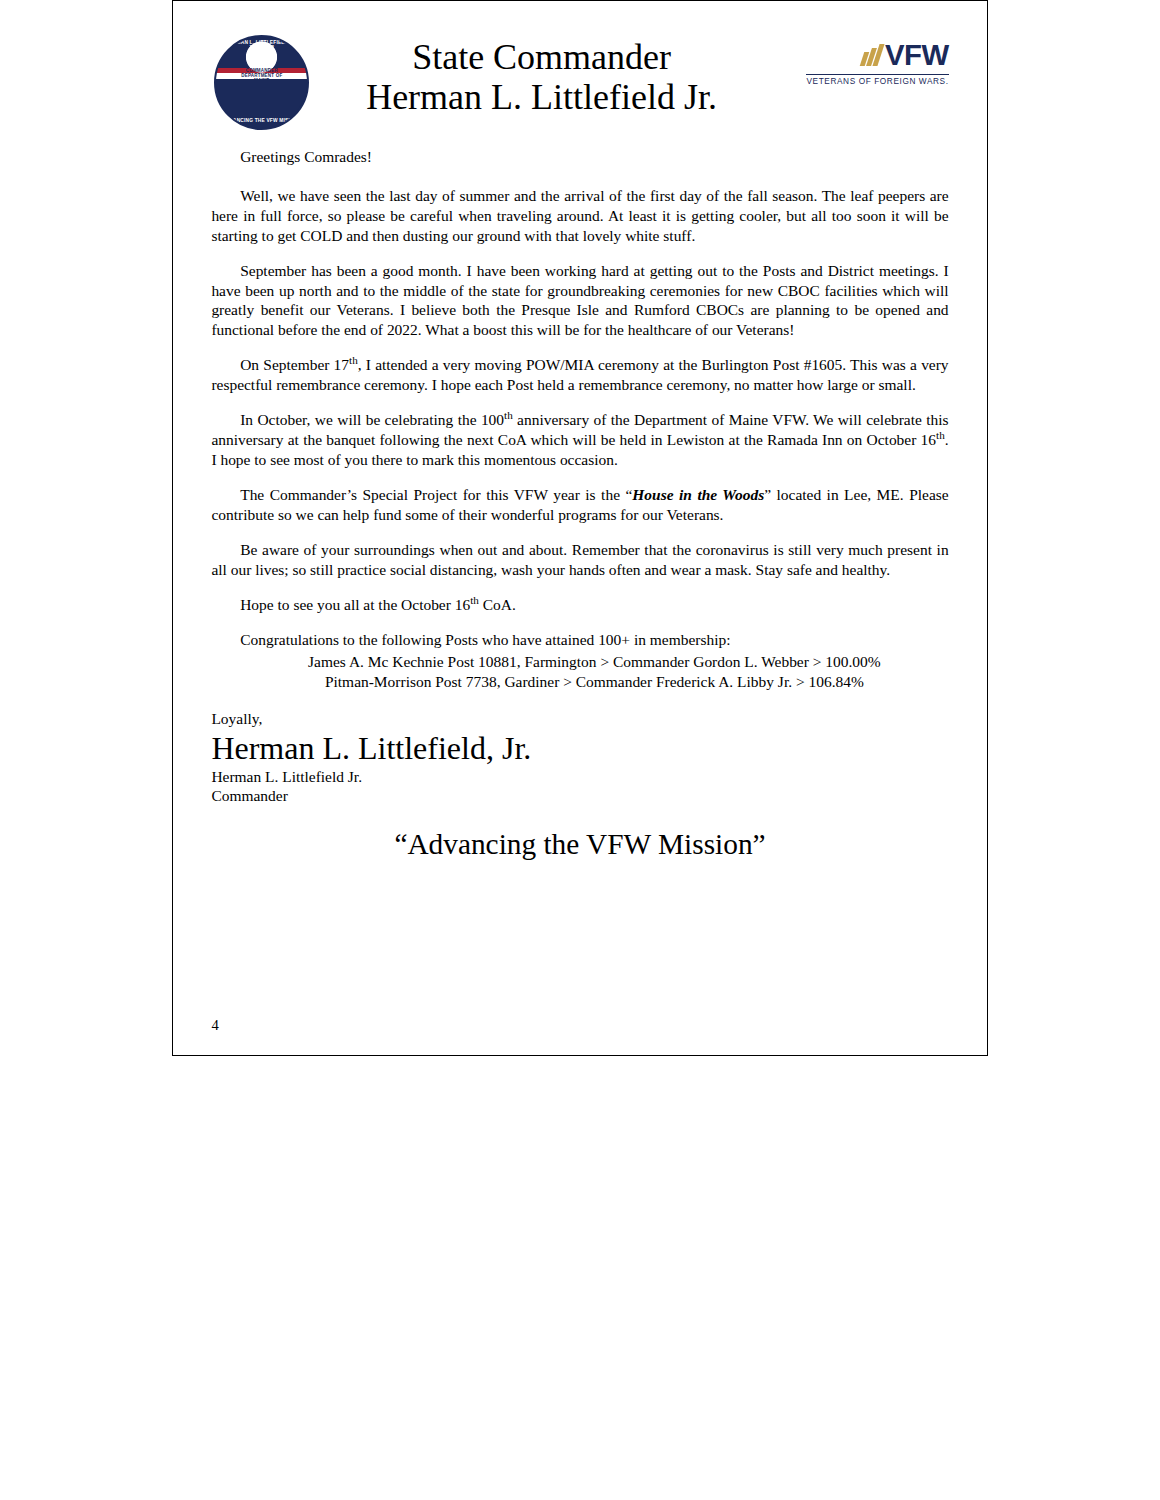HERMAN L. LITTLEFIELD JR.
2021-2022
COMMANDER
DEPARTMENT OF
MAINE
ADVANCING THE VFW MISSION
State Commander
Herman L. Littlefield Jr.
VFW
VETERANS OF FOREIGN WARS.
Greetings Comrades!
Well, we have seen the last day of summer and the arrival of the first day of the fall season. The leaf peepers are here in full force, so please be careful when traveling around. At least it is getting cooler, but all too soon it will be starting to get COLD and then dusting our ground with that lovely white stuff.
September has been a good month. I have been working hard at getting out to the Posts and District meetings. I have been up north and to the middle of the state for groundbreaking ceremonies for new CBOC facilities which will greatly benefit our Veterans. I believe both the Presque Isle and Rumford CBOCs are planning to be opened and functional before the end of 2022. What a boost this will be for the healthcare of our Veterans!
On September 17th, I attended a very moving POW/MIA ceremony at the Burlington Post #1605. This was a very respectful remembrance ceremony. I hope each Post held a remembrance ceremony, no matter how large or small.
In October, we will be celebrating the 100th anniversary of the Department of Maine VFW. We will celebrate this anniversary at the banquet following the next CoA which will be held in Lewiston at the Ramada Inn on October 16th. I hope to see most of you there to mark this momentous occasion.
The Commander’s Special Project for this VFW year is the “House in the Woods” located in Lee, ME. Please contribute so we can help fund some of their wonderful programs for our Veterans.
Be aware of your surroundings when out and about. Remember that the coronavirus is still very much present in all our lives; so still practice social distancing, wash your hands often and wear a mask. Stay safe and healthy.
Hope to see you all at the October 16th CoA.
Congratulations to the following Posts who have attained 100+ in membership:
James A. Mc Kechnie Post 10881, Farmington > Commander Gordon L. Webber > 100.00%
Pitman-Morrison Post 7738, Gardiner > Commander Frederick A. Libby Jr. > 106.84%
Loyally,
Herman L. Littlefield, Jr.
Herman L. Littlefield Jr.
Commander
“Advancing the VFW Mission”
4